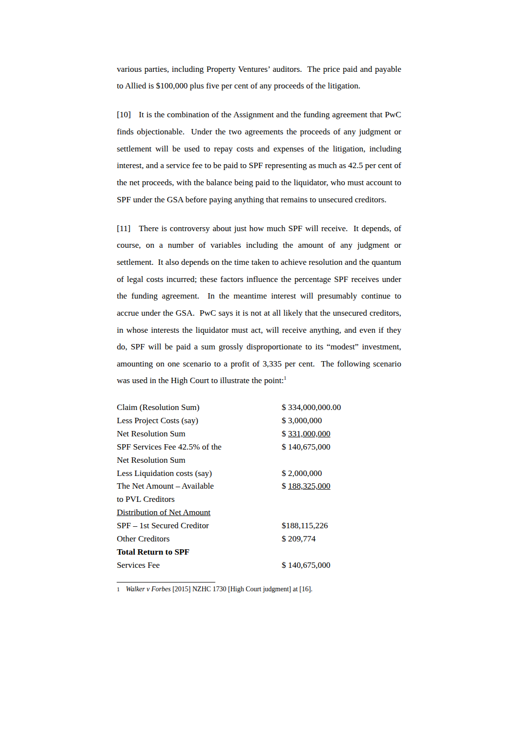various parties, including Property Ventures’ auditors. The price paid and payable to Allied is $100,000 plus five per cent of any proceeds of the litigation.
[10] It is the combination of the Assignment and the funding agreement that PwC finds objectionable. Under the two agreements the proceeds of any judgment or settlement will be used to repay costs and expenses of the litigation, including interest, and a service fee to be paid to SPF representing as much as 42.5 per cent of the net proceeds, with the balance being paid to the liquidator, who must account to SPF under the GSA before paying anything that remains to unsecured creditors.
[11] There is controversy about just how much SPF will receive. It depends, of course, on a number of variables including the amount of any judgment or settlement. It also depends on the time taken to achieve resolution and the quantum of legal costs incurred; these factors influence the percentage SPF receives under the funding agreement. In the meantime interest will presumably continue to accrue under the GSA. PwC says it is not at all likely that the unsecured creditors, in whose interests the liquidator must act, will receive anything, and even if they do, SPF will be paid a sum grossly disproportionate to its “modest” investment, amounting on one scenario to a profit of 3,335 per cent. The following scenario was used in the High Court to illustrate the point:1
| Claim (Resolution Sum) | $ 334,000,000.00 |
| Less Project Costs (say) | $ 3,000,000 |
| Net Resolution Sum | $ 331,000,000 |
| SPF Services Fee 42.5% of the Net Resolution Sum | $ 140,675,000 |
| Less Liquidation costs (say) | $ 2,000,000 |
| The Net Amount – Available to PVL Creditors | $ 188,325,000 |
| Distribution of Net Amount | |
| SPF – 1st Secured Creditor | $188,115,226 |
| Other Creditors | $ 209,774 |
| Total Return to SPF | |
| Services Fee | $ 140,675,000 |
1
Walker v Forbes [2015] NZHC 1730 [High Court judgment] at [16].